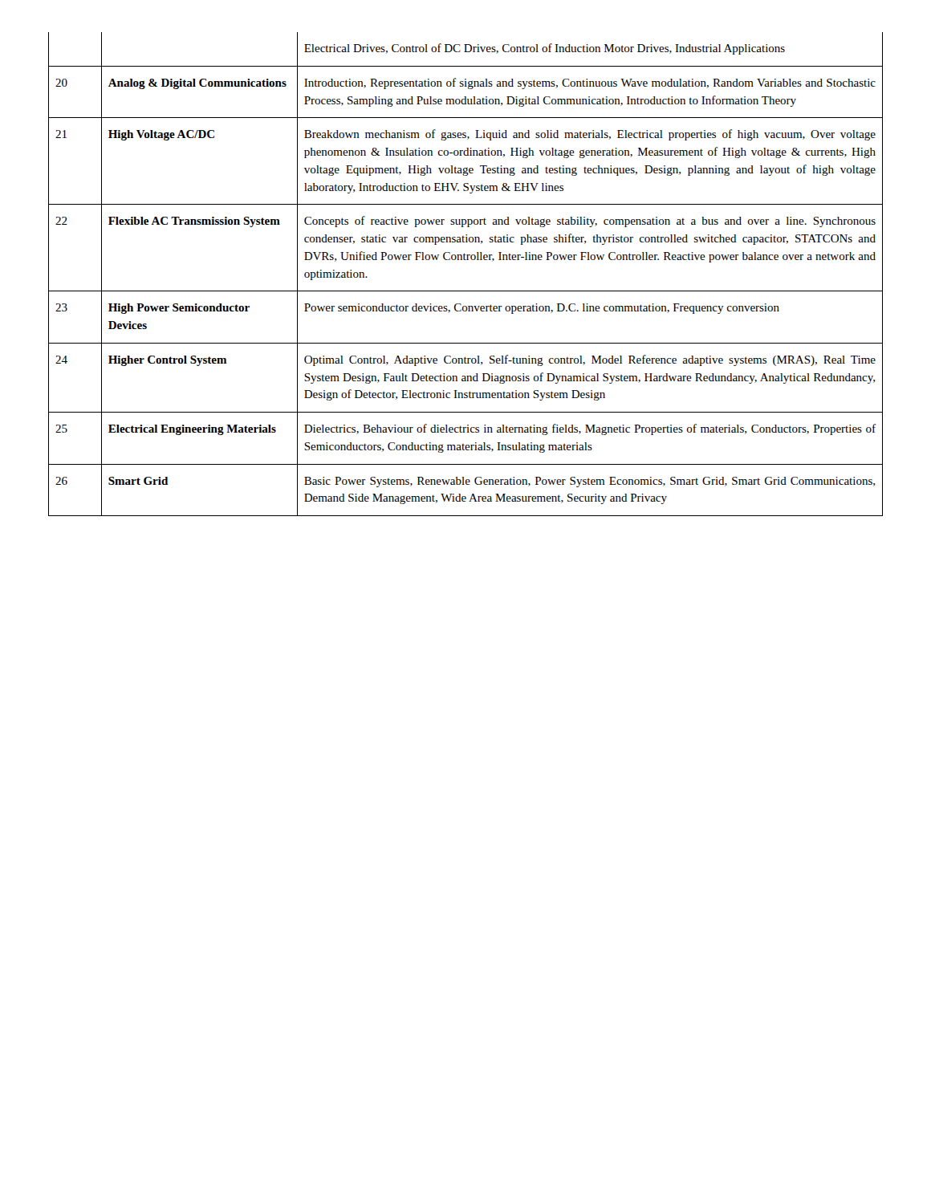| | | Electrical Drives, Control of DC Drives, Control of Induction Motor Drives, Industrial Applications |
| 20 | Analog & Digital Communications | Introduction, Representation of signals and systems, Continuous Wave modulation, Random Variables and Stochastic Process, Sampling and Pulse modulation, Digital Communication, Introduction to Information Theory |
| 21 | High Voltage AC/DC | Breakdown mechanism of gases, Liquid and solid materials, Electrical properties of high vacuum, Over voltage phenomenon & Insulation co-ordination, High voltage generation, Measurement of High voltage & currents, High voltage Equipment, High voltage Testing and testing techniques, Design, planning and layout of high voltage laboratory, Introduction to EHV. System & EHV lines |
| 22 | Flexible AC Transmission System | Concepts of reactive power support and voltage stability, compensation at a bus and over a line. Synchronous condenser, static var compensation, static phase shifter, thyristor controlled switched capacitor, STATCONs and DVRs, Unified Power Flow Controller, Inter-line Power Flow Controller. Reactive power balance over a network and optimization. |
| 23 | High Power Semiconductor Devices | Power semiconductor devices, Converter operation, D.C. line commutation, Frequency conversion |
| 24 | Higher Control System | Optimal Control, Adaptive Control, Self-tuning control, Model Reference adaptive systems (MRAS), Real Time System Design, Fault Detection and Diagnosis of Dynamical System, Hardware Redundancy, Analytical Redundancy, Design of Detector, Electronic Instrumentation System Design |
| 25 | Electrical Engineering Materials | Dielectrics, Behaviour of dielectrics in alternating fields, Magnetic Properties of materials, Conductors, Properties of Semiconductors, Conducting materials, Insulating materials |
| 26 | Smart Grid | Basic Power Systems, Renewable Generation, Power System Economics, Smart Grid, Smart Grid Communications, Demand Side Management, Wide Area Measurement, Security and Privacy |